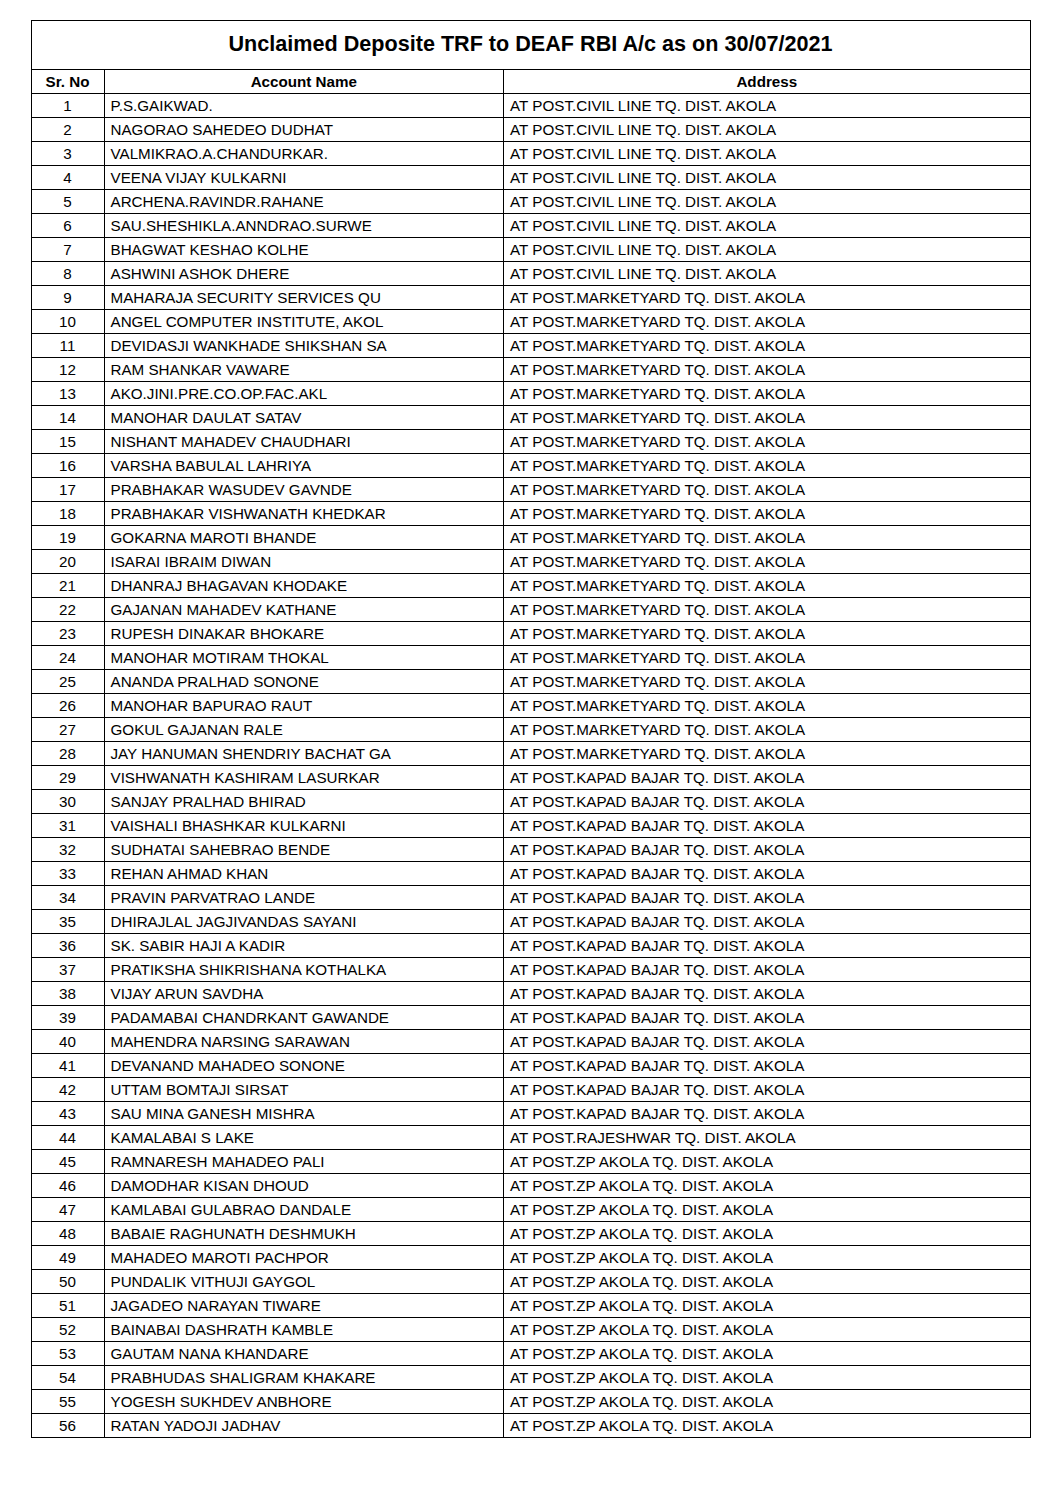Unclaimed Deposite TRF to DEAF RBI A/c as on 30/07/2021
| Sr. No | Account Name | Address |
| --- | --- | --- |
| 1 | P.S.GAIKWAD. | AT POST.CIVIL LINE TQ. DIST. AKOLA |
| 2 | NAGORAO SAHEDEO DUDHAT | AT POST.CIVIL LINE TQ. DIST. AKOLA |
| 3 | VALMIKRAO.A.CHANDURKAR. | AT POST.CIVIL LINE TQ. DIST. AKOLA |
| 4 | VEENA VIJAY KULKARNI | AT POST.CIVIL LINE TQ. DIST. AKOLA |
| 5 | ARCHENA.RAVINDR.RAHANE | AT POST.CIVIL LINE TQ. DIST. AKOLA |
| 6 | SAU.SHESHIKLA.ANNDRAO.SURWE | AT POST.CIVIL LINE TQ. DIST. AKOLA |
| 7 | BHAGWAT KESHAO KOLHE | AT POST.CIVIL LINE TQ. DIST. AKOLA |
| 8 | ASHWINI ASHOK DHERE | AT POST.CIVIL LINE TQ. DIST. AKOLA |
| 9 | MAHARAJA SECURITY SERVICES QU | AT POST.MARKETYARD TQ. DIST. AKOLA |
| 10 | ANGEL COMPUTER INSTITUTE, AKOL | AT POST.MARKETYARD TQ. DIST. AKOLA |
| 11 | DEVIDASJI WANKHADE SHIKSHAN SA | AT POST.MARKETYARD TQ. DIST. AKOLA |
| 12 | RAM SHANKAR VAWARE | AT POST.MARKETYARD TQ. DIST. AKOLA |
| 13 | AKO.JINI.PRE.CO.OP.FAC.AKL | AT POST.MARKETYARD TQ. DIST. AKOLA |
| 14 | MANOHAR DAULAT SATAV | AT POST.MARKETYARD TQ. DIST. AKOLA |
| 15 | NISHANT MAHADEV CHAUDHARI | AT POST.MARKETYARD TQ. DIST. AKOLA |
| 16 | VARSHA BABULAL LAHRIYA | AT POST.MARKETYARD TQ. DIST. AKOLA |
| 17 | PRABHAKAR WASUDEV GAVNDE | AT POST.MARKETYARD TQ. DIST. AKOLA |
| 18 | PRABHAKAR VISHWANATH KHEDKAR | AT POST.MARKETYARD TQ. DIST. AKOLA |
| 19 | GOKARNA MAROTI BHANDE | AT POST.MARKETYARD TQ. DIST. AKOLA |
| 20 | ISARAI IBRAIM DIWAN | AT POST.MARKETYARD TQ. DIST. AKOLA |
| 21 | DHANRAJ BHAGAVAN KHODAKE | AT POST.MARKETYARD TQ. DIST. AKOLA |
| 22 | GAJANAN MAHADEV KATHANE | AT POST.MARKETYARD TQ. DIST. AKOLA |
| 23 | RUPESH DINAKAR BHOKARE | AT POST.MARKETYARD TQ. DIST. AKOLA |
| 24 | MANOHAR MOTIRAM THOKAL | AT POST.MARKETYARD TQ. DIST. AKOLA |
| 25 | ANANDA PRALHAD SONONE | AT POST.MARKETYARD TQ. DIST. AKOLA |
| 26 | MANOHAR BAPURAO RAUT | AT POST.MARKETYARD TQ. DIST. AKOLA |
| 27 | GOKUL GAJANAN RALE | AT POST.MARKETYARD TQ. DIST. AKOLA |
| 28 | JAY HANUMAN SHENDRIY BACHAT GA | AT POST.MARKETYARD TQ. DIST. AKOLA |
| 29 | VISHWANATH KASHIRAM LASURKAR | AT POST.KAPAD BAJAR TQ. DIST. AKOLA |
| 30 | SANJAY PRALHAD BHIRAD | AT POST.KAPAD BAJAR TQ. DIST. AKOLA |
| 31 | VAISHALI BHASHKAR KULKARNI | AT POST.KAPAD BAJAR TQ. DIST. AKOLA |
| 32 | SUDHATAI SAHEBRAO BENDE | AT POST.KAPAD BAJAR TQ. DIST. AKOLA |
| 33 | REHAN AHMAD KHAN | AT POST.KAPAD BAJAR TQ. DIST. AKOLA |
| 34 | PRAVIN PARVATRAO LANDE | AT POST.KAPAD BAJAR TQ. DIST. AKOLA |
| 35 | DHIRAJLAL JAGJIVANDAS SAYANI | AT POST.KAPAD BAJAR TQ. DIST. AKOLA |
| 36 | SK. SABIR HAJI A KADIR | AT POST.KAPAD BAJAR TQ. DIST. AKOLA |
| 37 | PRATIKSHA SHIKRISHANA KOTHALKA | AT POST.KAPAD BAJAR TQ. DIST. AKOLA |
| 38 | VIJAY ARUN SAVDHA | AT POST.KAPAD BAJAR TQ. DIST. AKOLA |
| 39 | PADAMABAI CHANDRKANT GAWANDE | AT POST.KAPAD BAJAR TQ. DIST. AKOLA |
| 40 | MAHENDRA NARSING SARAWAN | AT POST.KAPAD BAJAR TQ. DIST. AKOLA |
| 41 | DEVANAND MAHADEO SONONE | AT POST.KAPAD BAJAR TQ. DIST. AKOLA |
| 42 | UTTAM BOMTAJI SIRSAT | AT POST.KAPAD BAJAR TQ. DIST. AKOLA |
| 43 | SAU MINA GANESH MISHRA | AT POST.KAPAD BAJAR TQ. DIST. AKOLA |
| 44 | KAMALABAI S LAKE | AT POST.RAJESHWAR TQ. DIST. AKOLA |
| 45 | RAMNARESH MAHADEO PALI | AT POST.ZP AKOLA TQ. DIST. AKOLA |
| 46 | DAMODHAR KISAN DHOUD | AT POST.ZP AKOLA TQ. DIST. AKOLA |
| 47 | KAMLABAI GULABRAO DANDALE | AT POST.ZP AKOLA TQ. DIST. AKOLA |
| 48 | BABAIE RAGHUNATH DESHMUKH | AT POST.ZP AKOLA TQ. DIST. AKOLA |
| 49 | MAHADEO MAROTI PACHPOR | AT POST.ZP AKOLA TQ. DIST. AKOLA |
| 50 | PUNDALIK VITHUJI GAYGOL | AT POST.ZP AKOLA TQ. DIST. AKOLA |
| 51 | JAGADEO NARAYAN TIWARE | AT POST.ZP AKOLA TQ. DIST. AKOLA |
| 52 | BAINABAI DASHRATH KAMBLE | AT POST.ZP AKOLA TQ. DIST. AKOLA |
| 53 | GAUTAM NANA KHANDARE | AT POST.ZP AKOLA TQ. DIST. AKOLA |
| 54 | PRABHUDAS SHALIGRAM KHAKARE | AT POST.ZP AKOLA TQ. DIST. AKOLA |
| 55 | YOGESH SUKHDEV ANBHORE | AT POST.ZP AKOLA TQ. DIST. AKOLA |
| 56 | RATAN YADOJI JADHAV | AT POST.ZP AKOLA TQ. DIST. AKOLA |